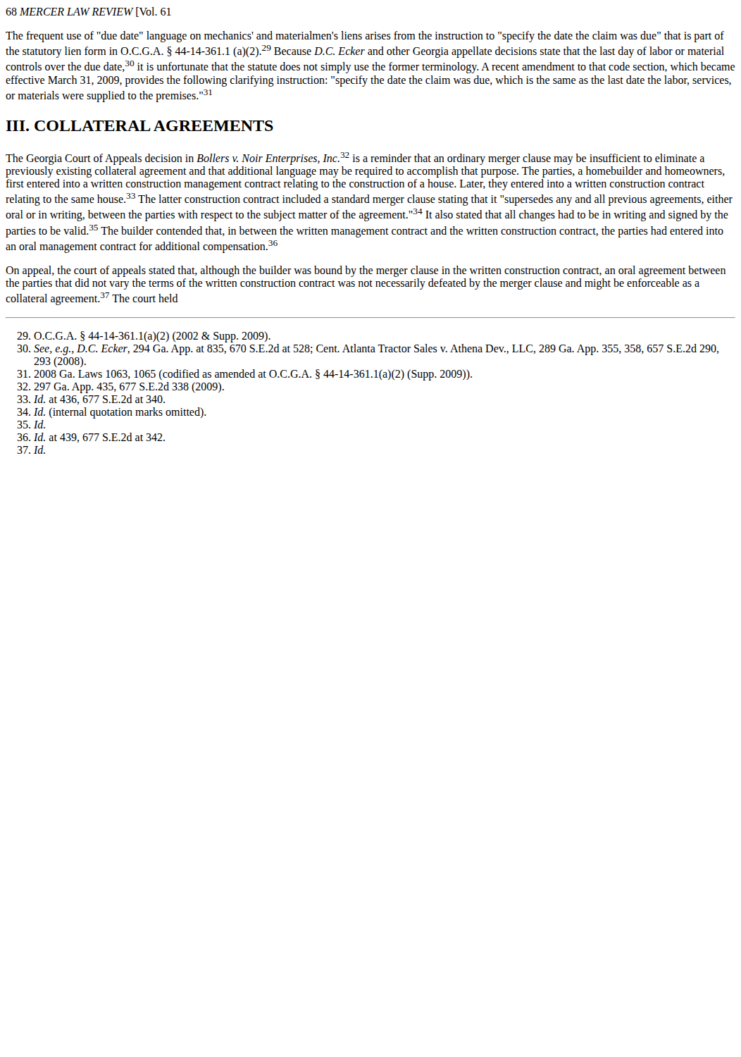68 MERCER LAW REVIEW [Vol. 61
The frequent use of "due date" language on mechanics' and materialmen's liens arises from the instruction to "specify the date the claim was due" that is part of the statutory lien form in O.C.G.A. § 44-14-361.1 (a)(2).29 Because D.C. Ecker and other Georgia appellate decisions state that the last day of labor or material controls over the due date,30 it is unfortunate that the statute does not simply use the former terminology. A recent amendment to that code section, which became effective March 31, 2009, provides the following clarifying instruction: "specify the date the claim was due, which is the same as the last date the labor, services, or materials were supplied to the premises."31
III. COLLATERAL AGREEMENTS
The Georgia Court of Appeals decision in Bollers v. Noir Enterprises, Inc.32 is a reminder that an ordinary merger clause may be insufficient to eliminate a previously existing collateral agreement and that additional language may be required to accomplish that purpose. The parties, a homebuilder and homeowners, first entered into a written construction management contract relating to the construction of a house. Later, they entered into a written construction contract relating to the same house.33 The latter construction contract included a standard merger clause stating that it "supersedes any and all previous agreements, either oral or in writing, between the parties with respect to the subject matter of the agreement."34 It also stated that all changes had to be in writing and signed by the parties to be valid.35 The builder contended that, in between the written management contract and the written construction contract, the parties had entered into an oral management contract for additional compensation.36
On appeal, the court of appeals stated that, although the builder was bound by the merger clause in the written construction contract, an oral agreement between the parties that did not vary the terms of the written construction contract was not necessarily defeated by the merger clause and might be enforceable as a collateral agreement.37 The court held
O.C.G.A. § 44-14-361.1(a)(2) (2002 & Supp. 2009).
See, e.g., D.C. Ecker, 294 Ga. App. at 835, 670 S.E.2d at 528; Cent. Atlanta Tractor Sales v. Athena Dev., LLC, 289 Ga. App. 355, 358, 657 S.E.2d 290, 293 (2008).
2008 Ga. Laws 1063, 1065 (codified as amended at O.C.G.A. § 44-14-361.1(a)(2) (Supp. 2009)).
297 Ga. App. 435, 677 S.E.2d 338 (2009).
Id. at 436, 677 S.E.2d at 340.
Id. (internal quotation marks omitted).
Id.
Id. at 439, 677 S.E.2d at 342.
Id.